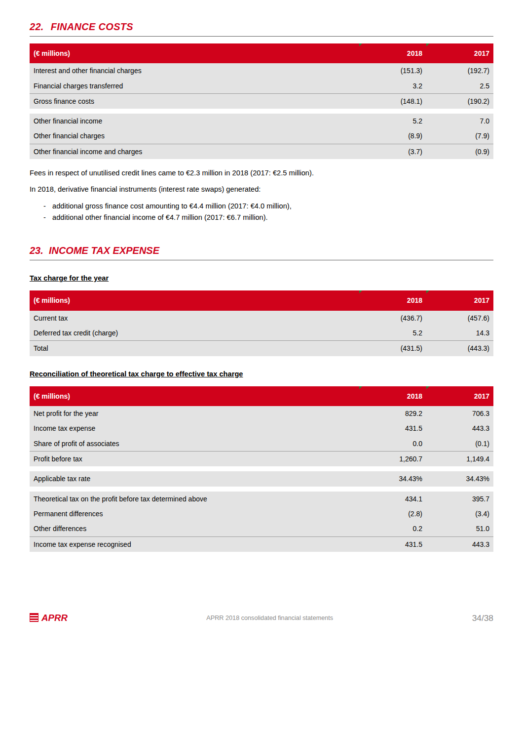22. FINANCE COSTS
| (€ millions) | 2018 | 2017 |
| --- | --- | --- |
| Interest and other financial charges | (151.3) | (192.7) |
| Financial charges transferred | 3.2 | 2.5 |
| Gross finance costs | (148.1) | (190.2) |
| Other financial income | 5.2 | 7.0 |
| Other financial charges | (8.9) | (7.9) |
| Other financial income and charges | (3.7) | (0.9) |
Fees in respect of unutilised credit lines came to €2.3 million in 2018 (2017: €2.5 million).
In 2018, derivative financial instruments (interest rate swaps) generated:
additional gross finance cost amounting to €4.4 million (2017: €4.0 million),
additional other financial income of €4.7 million (2017: €6.7 million).
23. INCOME TAX EXPENSE
Tax charge for the year
| (€ millions) | 2018 | 2017 |
| --- | --- | --- |
| Current tax | (436.7) | (457.6) |
| Deferred tax credit (charge) | 5.2 | 14.3 |
| Total | (431.5) | (443.3) |
Reconciliation of theoretical tax charge to effective tax charge
| (€ millions) | 2018 | 2017 |
| --- | --- | --- |
| Net profit for the year | 829.2 | 706.3 |
| Income tax expense | 431.5 | 443.3 |
| Share of profit of associates | 0.0 | (0.1) |
| Profit before tax | 1,260.7 | 1,149.4 |
| Applicable tax rate | 34.43% | 34.43% |
| Theoretical tax on the profit before tax determined above | 434.1 | 395.7 |
| Permanent differences | (2.8) | (3.4) |
| Other differences | 0.2 | 51.0 |
| Income tax expense recognised | 431.5 | 443.3 |
APRR
APRR 2018 consolidated financial statements
34/38